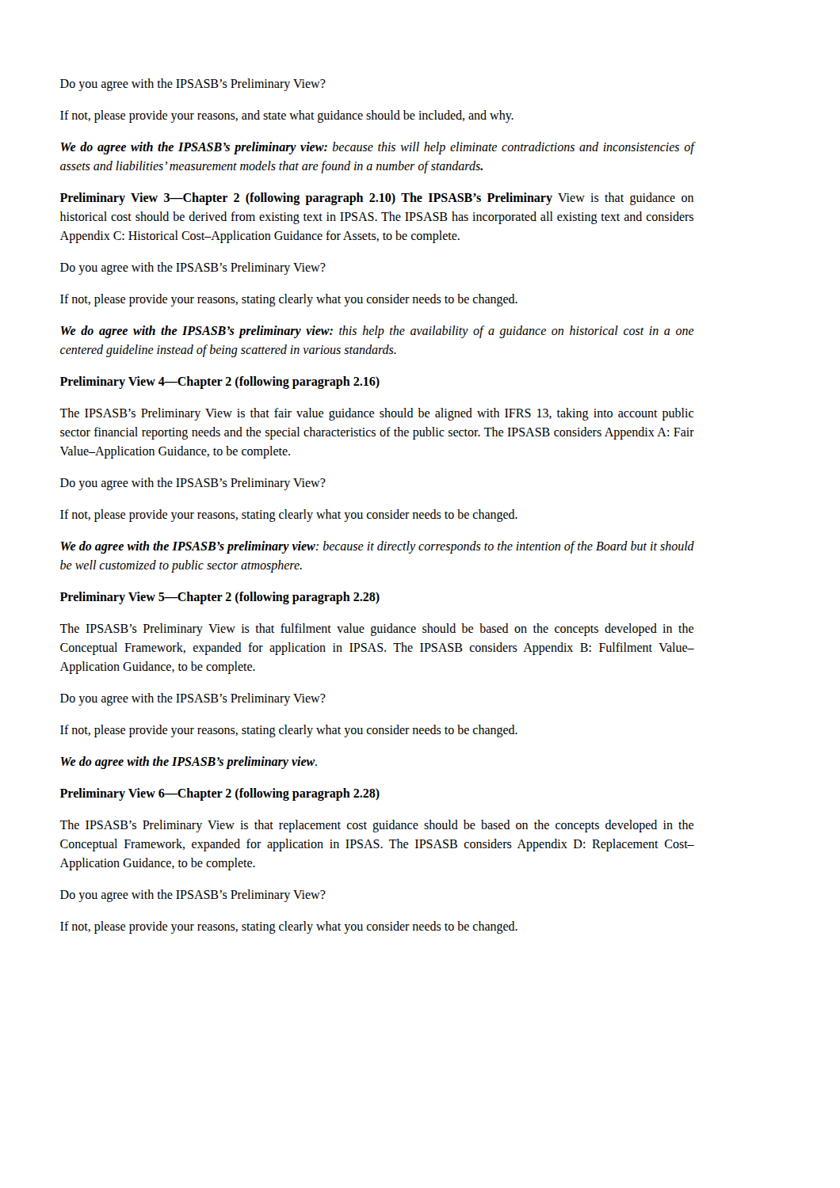Do you agree with the IPSASB’s Preliminary View?
If not, please provide your reasons, and state what guidance should be included, and why.
We do agree with the IPSASB’s preliminary view: because this will help eliminate contradictions and inconsistencies of assets and liabilities’ measurement models that are found in a number of standards.
Preliminary View 3—Chapter 2 (following paragraph 2.10) The IPSASB’s Preliminary View is that guidance on historical cost should be derived from existing text in IPSAS. The IPSASB has incorporated all existing text and considers Appendix C: Historical Cost–Application Guidance for Assets, to be complete.
Do you agree with the IPSASB’s Preliminary View?
If not, please provide your reasons, stating clearly what you consider needs to be changed.
We do agree with the IPSASB’s preliminary view: this help the availability of a guidance on historical cost in a one centered guideline instead of being scattered in various standards.
Preliminary View 4—Chapter 2 (following paragraph 2.16)
The IPSASB’s Preliminary View is that fair value guidance should be aligned with IFRS 13, taking into account public sector financial reporting needs and the special characteristics of the public sector. The IPSASB considers Appendix A: Fair Value–Application Guidance, to be complete.
Do you agree with the IPSASB’s Preliminary View?
If not, please provide your reasons, stating clearly what you consider needs to be changed.
We do agree with the IPSASB’s preliminary view: because it directly corresponds to the intention of the Board but it should be well customized to public sector atmosphere.
Preliminary View 5—Chapter 2 (following paragraph 2.28)
The IPSASB’s Preliminary View is that fulfilment value guidance should be based on the concepts developed in the Conceptual Framework, expanded for application in IPSAS. The IPSASB considers Appendix B: Fulfilment Value–Application Guidance, to be complete.
Do you agree with the IPSASB’s Preliminary View?
If not, please provide your reasons, stating clearly what you consider needs to be changed.
We do agree with the IPSASB’s preliminary view.
Preliminary View 6—Chapter 2 (following paragraph 2.28)
The IPSASB’s Preliminary View is that replacement cost guidance should be based on the concepts developed in the Conceptual Framework, expanded for application in IPSAS. The IPSASB considers Appendix D: Replacement Cost–Application Guidance, to be complete.
Do you agree with the IPSASB’s Preliminary View?
If not, please provide your reasons, stating clearly what you consider needs to be changed.